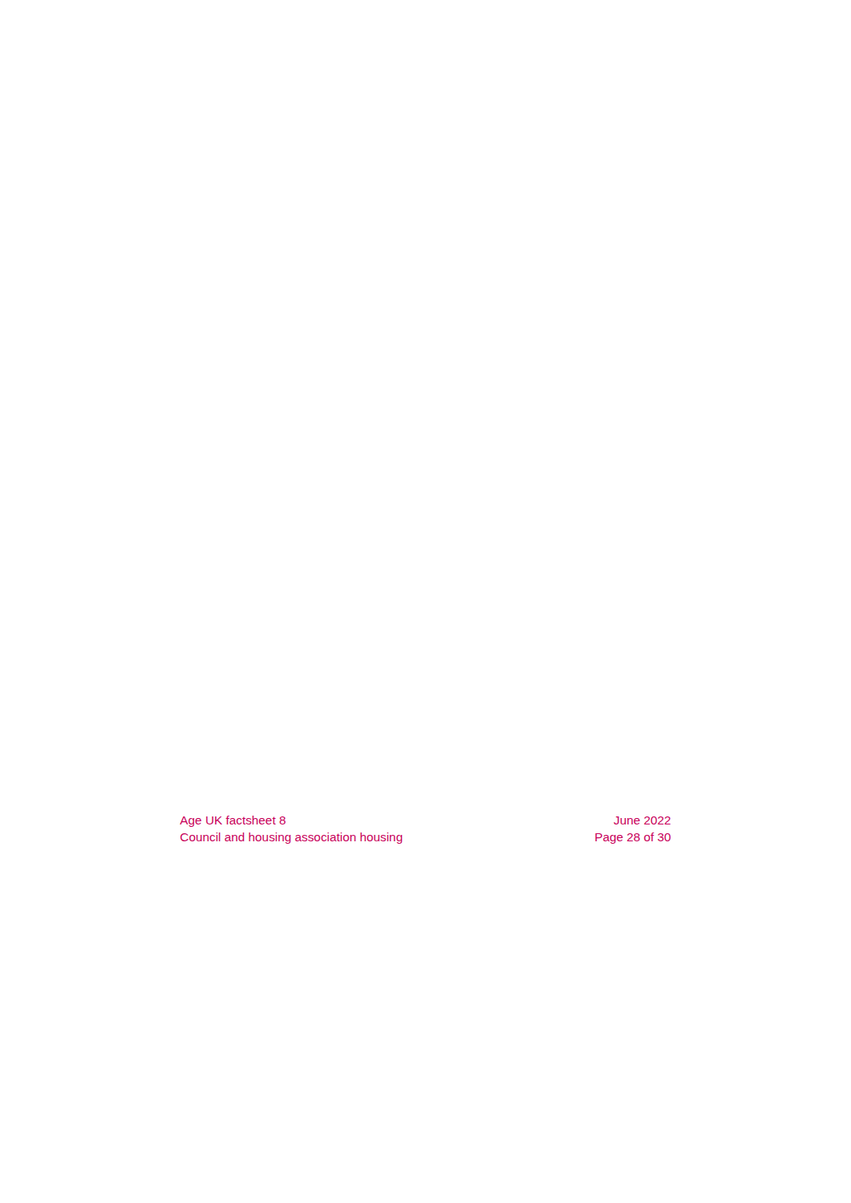Age UK factsheet 8
June 2022
Council and housing association housing
Page 28 of 30